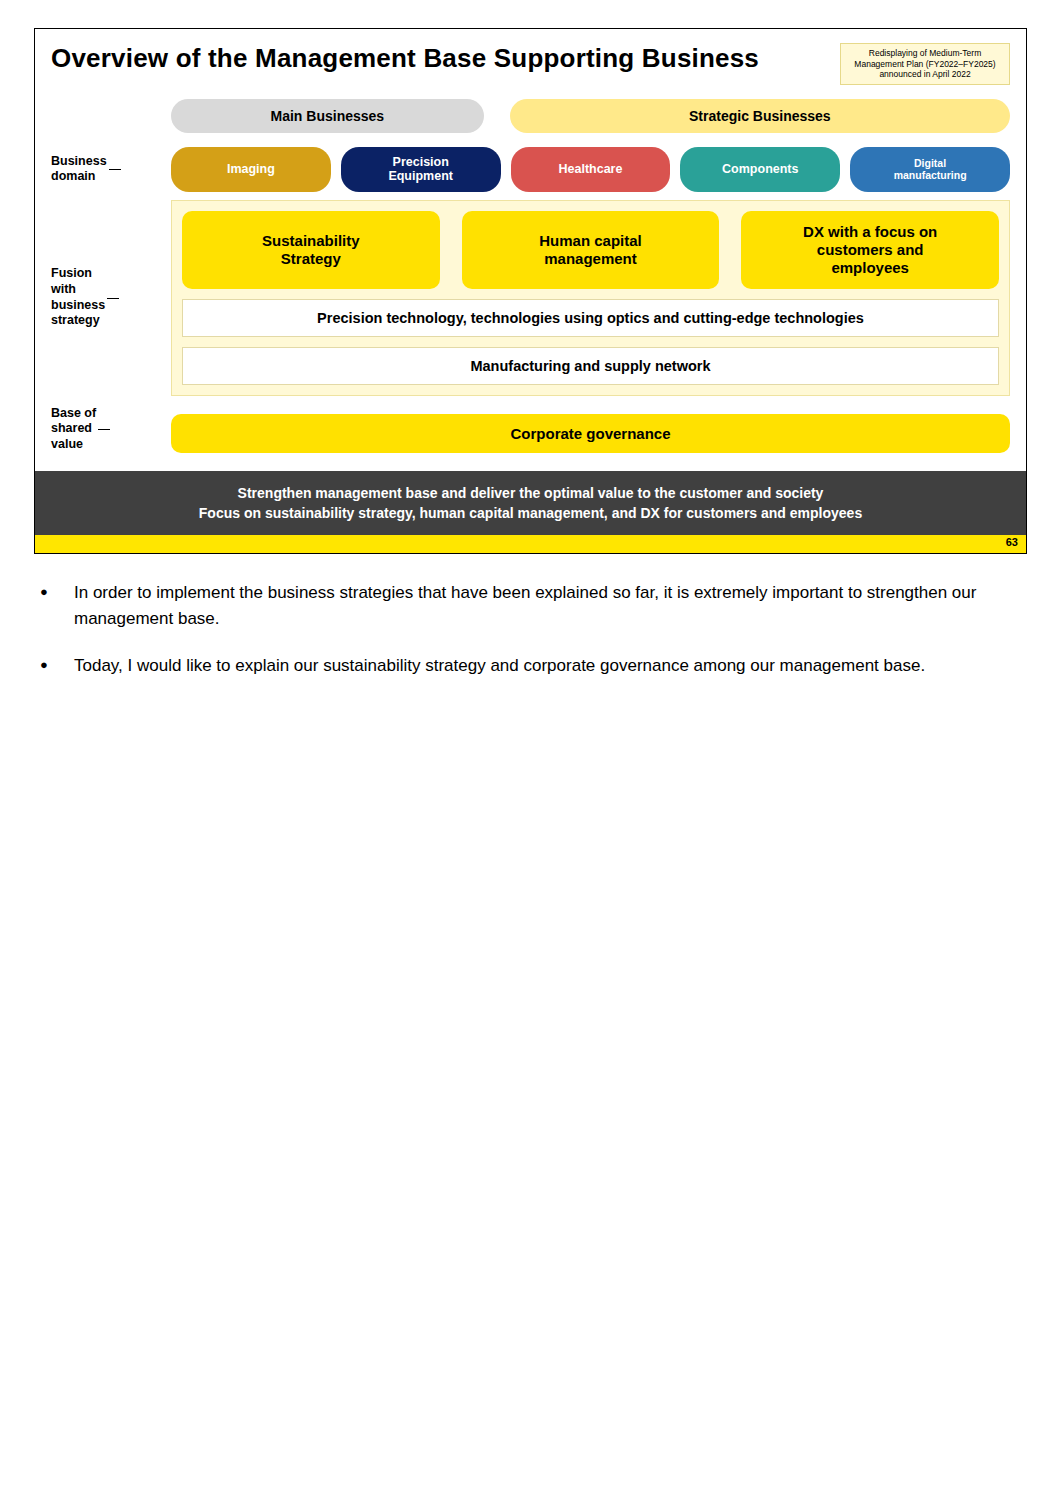Overview of the Management Base Supporting Business
Redisplaying of Medium-Term
Management Plan (FY2022–FY2025)
announced in April 2022
Main Businesses
Strategic Businesses
Business
domain
Imaging
Precision
Equipment
Healthcare
Components
Digital
manufacturing
Fusion
with
business
strategy
Sustainability
Strategy
Human capital
management
DX with a focus on
customers and
employees
Precision technology, technologies using optics and cutting-edge technologies
Manufacturing and supply network
Base of
shared
value
Corporate governance
Strengthen management base and deliver the optimal value to the customer and society
Focus on sustainability strategy, human capital management, and DX for customers and employees
63
In order to implement the business strategies that have been explained so far, it is extremely important to strengthen our management base.
Today, I would like to explain our sustainability strategy and corporate governance among our management base.